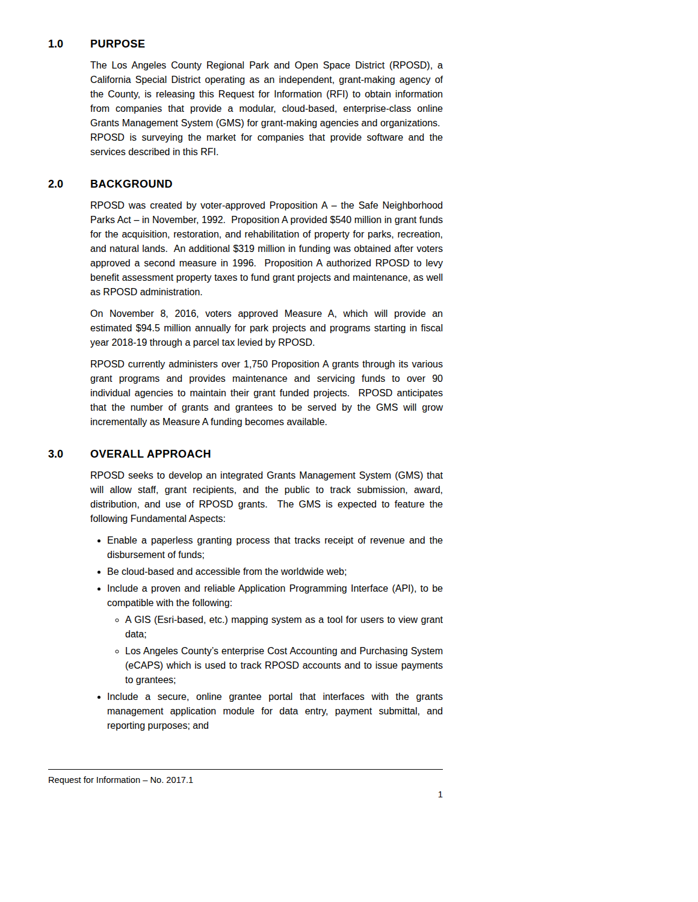1.0 PURPOSE
The Los Angeles County Regional Park and Open Space District (RPOSD), a California Special District operating as an independent, grant-making agency of the County, is releasing this Request for Information (RFI) to obtain information from companies that provide a modular, cloud-based, enterprise-class online Grants Management System (GMS) for grant-making agencies and organizations. RPOSD is surveying the market for companies that provide software and the services described in this RFI.
2.0 BACKGROUND
RPOSD was created by voter-approved Proposition A – the Safe Neighborhood Parks Act – in November, 1992. Proposition A provided $540 million in grant funds for the acquisition, restoration, and rehabilitation of property for parks, recreation, and natural lands. An additional $319 million in funding was obtained after voters approved a second measure in 1996. Proposition A authorized RPOSD to levy benefit assessment property taxes to fund grant projects and maintenance, as well as RPOSD administration.
On November 8, 2016, voters approved Measure A, which will provide an estimated $94.5 million annually for park projects and programs starting in fiscal year 2018-19 through a parcel tax levied by RPOSD.
RPOSD currently administers over 1,750 Proposition A grants through its various grant programs and provides maintenance and servicing funds to over 90 individual agencies to maintain their grant funded projects. RPOSD anticipates that the number of grants and grantees to be served by the GMS will grow incrementally as Measure A funding becomes available.
3.0 OVERALL APPROACH
RPOSD seeks to develop an integrated Grants Management System (GMS) that will allow staff, grant recipients, and the public to track submission, award, distribution, and use of RPOSD grants. The GMS is expected to feature the following Fundamental Aspects:
Enable a paperless granting process that tracks receipt of revenue and the disbursement of funds;
Be cloud-based and accessible from the worldwide web;
Include a proven and reliable Application Programming Interface (API), to be compatible with the following:
A GIS (Esri-based, etc.) mapping system as a tool for users to view grant data;
Los Angeles County’s enterprise Cost Accounting and Purchasing System (eCAPS) which is used to track RPOSD accounts and to issue payments to grantees;
Include a secure, online grantee portal that interfaces with the grants management application module for data entry, payment submittal, and reporting purposes; and
Request for Information – No. 2017.1
1